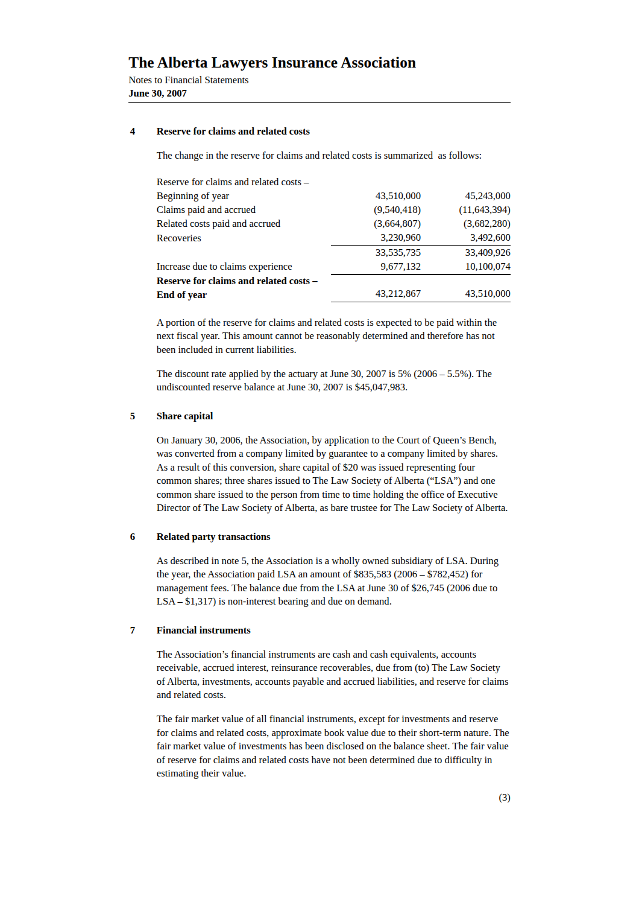The Alberta Lawyers Insurance Association
Notes to Financial Statements
June 30, 2007
4
Reserve for claims and related costs
The change in the reserve for claims and related costs is summarized as follows:
| Reserve for claims and related costs – Beginning of year | 43,510,000 | 45,243,000 |
| Claims paid and accrued | (9,540,418) | (11,643,394) |
| Related costs paid and accrued | (3,664,807) | (3,682,280) |
| Recoveries | 3,230,960 | 3,492,600 |
| | 33,535,735 | 33,409,926 |
| Increase due to claims experience | 9,677,132 | 10,100,074 |
| Reserve for claims and related costs – End of year | 43,212,867 | 43,510,000 |
A portion of the reserve for claims and related costs is expected to be paid within the next fiscal year. This amount cannot be reasonably determined and therefore has not been included in current liabilities.
The discount rate applied by the actuary at June 30, 2007 is 5% (2006 – 5.5%). The undiscounted reserve balance at June 30, 2007 is $45,047,983.
5
Share capital
On January 30, 2006, the Association, by application to the Court of Queen’s Bench, was converted from a company limited by guarantee to a company limited by shares. As a result of this conversion, share capital of $20 was issued representing four common shares; three shares issued to The Law Society of Alberta (“LSA”) and one common share issued to the person from time to time holding the office of Executive Director of The Law Society of Alberta, as bare trustee for The Law Society of Alberta.
6
Related party transactions
As described in note 5, the Association is a wholly owned subsidiary of LSA. During the year, the Association paid LSA an amount of $835,583 (2006 – $782,452) for management fees. The balance due from the LSA at June 30 of $26,745 (2006 due to LSA – $1,317) is non-interest bearing and due on demand.
7
Financial instruments
The Association’s financial instruments are cash and cash equivalents, accounts receivable, accrued interest, reinsurance recoverables, due from (to) The Law Society of Alberta, investments, accounts payable and accrued liabilities, and reserve for claims and related costs.
The fair market value of all financial instruments, except for investments and reserve for claims and related costs, approximate book value due to their short-term nature. The fair market value of investments has been disclosed on the balance sheet. The fair value of reserve for claims and related costs have not been determined due to difficulty in estimating their value.
(3)